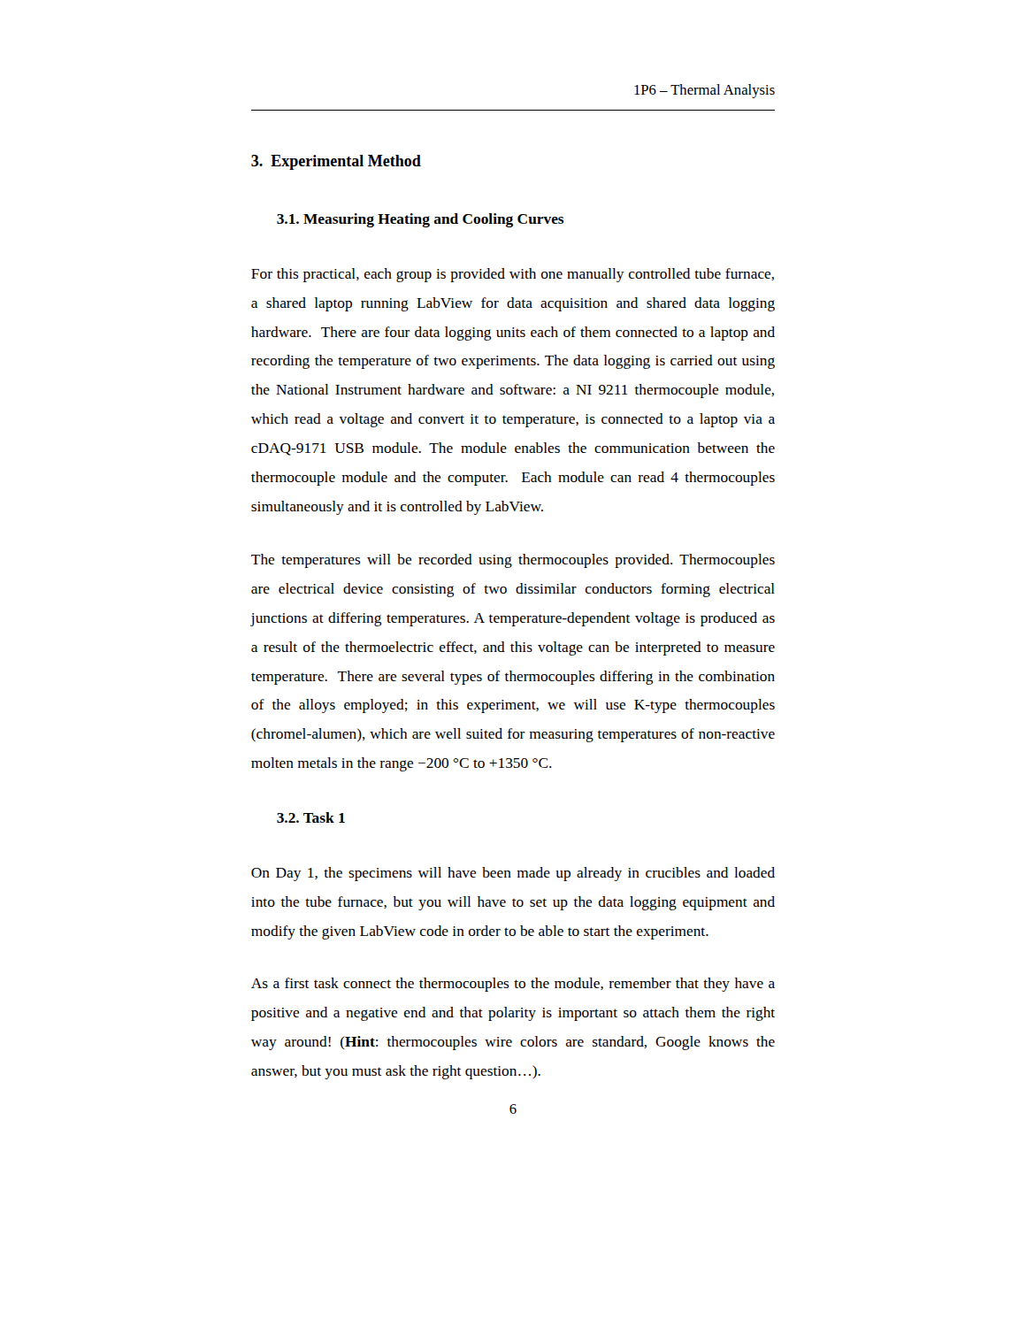1P6 – Thermal Analysis
3. Experimental Method
3.1. Measuring Heating and Cooling Curves
For this practical, each group is provided with one manually controlled tube furnace, a shared laptop running LabView for data acquisition and shared data logging hardware. There are four data logging units each of them connected to a laptop and recording the temperature of two experiments. The data logging is carried out using the National Instrument hardware and software: a NI 9211 thermocouple module, which read a voltage and convert it to temperature, is connected to a laptop via a cDAQ-9171 USB module. The module enables the communication between the thermocouple module and the computer. Each module can read 4 thermocouples simultaneously and it is controlled by LabView.
The temperatures will be recorded using thermocouples provided. Thermocouples are electrical device consisting of two dissimilar conductors forming electrical junctions at differing temperatures. A temperature-dependent voltage is produced as a result of the thermoelectric effect, and this voltage can be interpreted to measure temperature. There are several types of thermocouples differing in the combination of the alloys employed; in this experiment, we will use K-type thermocouples (chromel-alumen), which are well suited for measuring temperatures of non-reactive molten metals in the range −200 °C to +1350 °C.
3.2. Task 1
On Day 1, the specimens will have been made up already in crucibles and loaded into the tube furnace, but you will have to set up the data logging equipment and modify the given LabView code in order to be able to start the experiment.
As a first task connect the thermocouples to the module, remember that they have a positive and a negative end and that polarity is important so attach them the right way around! (Hint: thermocouples wire colors are standard, Google knows the answer, but you must ask the right question…).
6